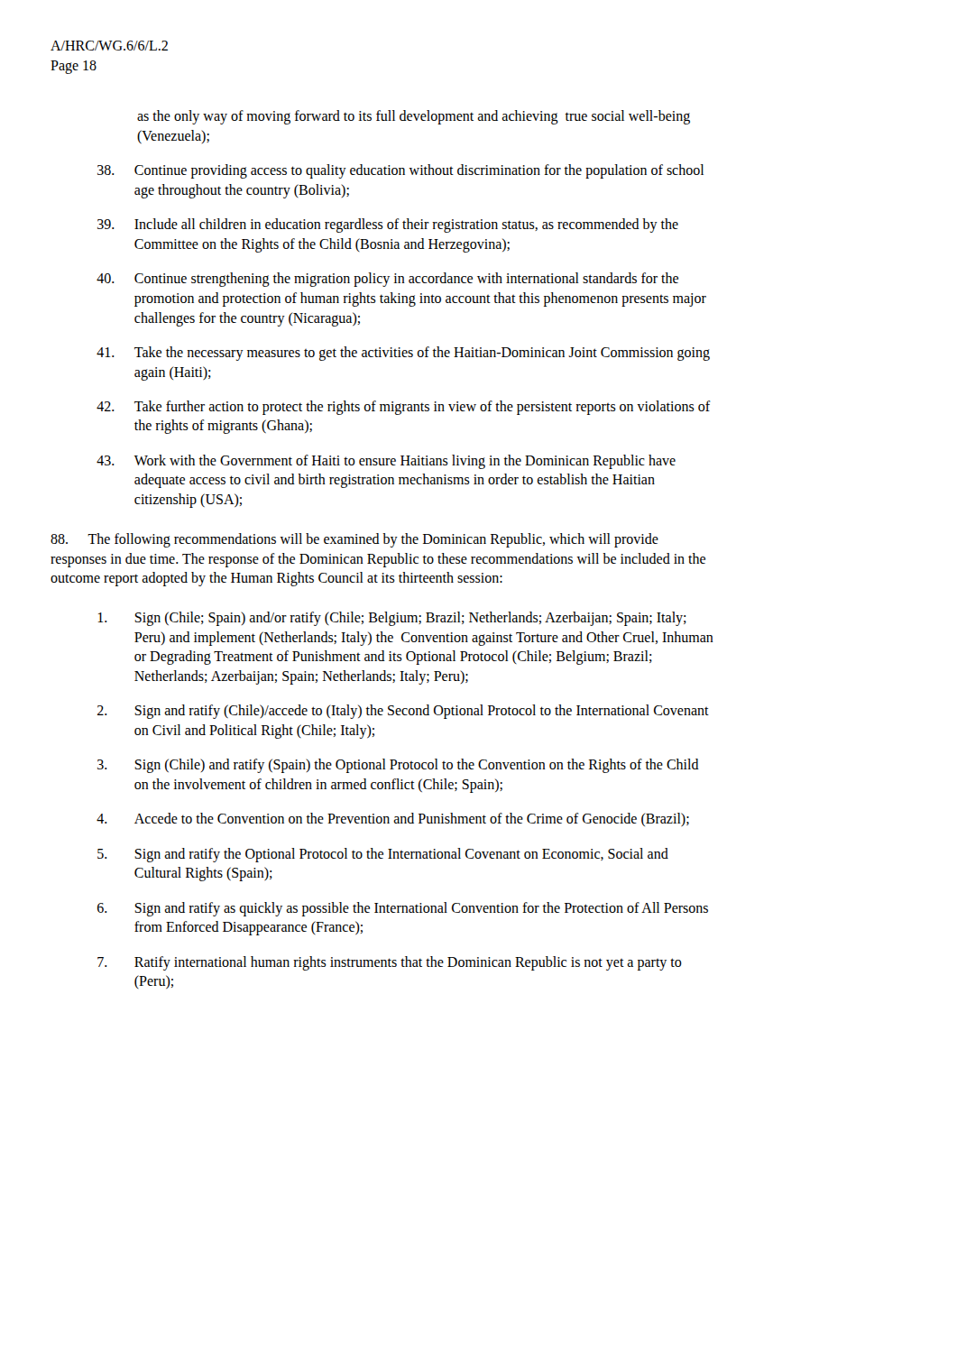A/HRC/WG.6/6/L.2
Page 18
as the only way of moving forward to its full development and achieving true social well-being (Venezuela);
38. Continue providing access to quality education without discrimination for the population of school age throughout the country (Bolivia);
39. Include all children in education regardless of their registration status, as recommended by the Committee on the Rights of the Child (Bosnia and Herzegovina);
40. Continue strengthening the migration policy in accordance with international standards for the promotion and protection of human rights taking into account that this phenomenon presents major challenges for the country (Nicaragua);
41. Take the necessary measures to get the activities of the Haitian-Dominican Joint Commission going again (Haiti);
42. Take further action to protect the rights of migrants in view of the persistent reports on violations of the rights of migrants (Ghana);
43. Work with the Government of Haiti to ensure Haitians living in the Dominican Republic have adequate access to civil and birth registration mechanisms in order to establish the Haitian citizenship (USA);
88. The following recommendations will be examined by the Dominican Republic, which will provide responses in due time. The response of the Dominican Republic to these recommendations will be included in the outcome report adopted by the Human Rights Council at its thirteenth session:
1. Sign (Chile; Spain) and/or ratify (Chile; Belgium; Brazil; Netherlands; Azerbaijan; Spain; Italy; Peru) and implement (Netherlands; Italy) the Convention against Torture and Other Cruel, Inhuman or Degrading Treatment of Punishment and its Optional Protocol (Chile; Belgium; Brazil; Netherlands; Azerbaijan; Spain; Netherlands; Italy; Peru);
2. Sign and ratify (Chile)/accede to (Italy) the Second Optional Protocol to the International Covenant on Civil and Political Right (Chile; Italy);
3. Sign (Chile) and ratify (Spain) the Optional Protocol to the Convention on the Rights of the Child on the involvement of children in armed conflict (Chile; Spain);
4. Accede to the Convention on the Prevention and Punishment of the Crime of Genocide (Brazil);
5. Sign and ratify the Optional Protocol to the International Covenant on Economic, Social and Cultural Rights (Spain);
6. Sign and ratify as quickly as possible the International Convention for the Protection of All Persons from Enforced Disappearance (France);
7. Ratify international human rights instruments that the Dominican Republic is not yet a party to (Peru);